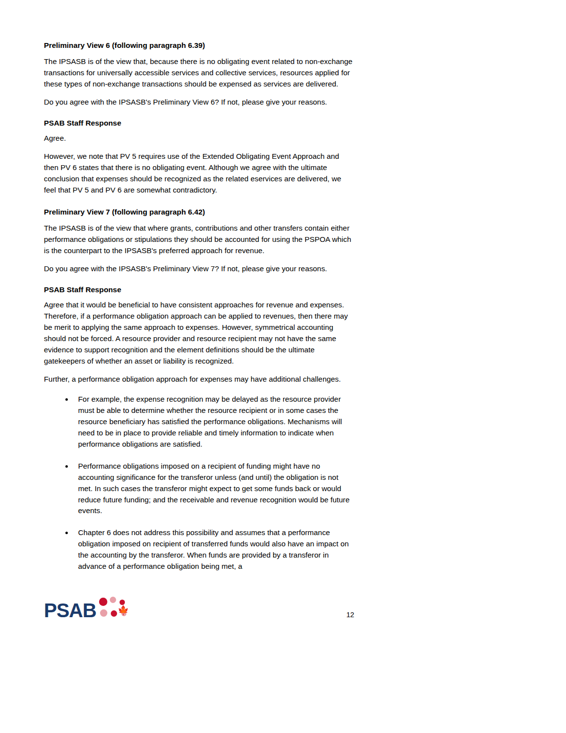Preliminary View 6 (following paragraph 6.39)
The IPSASB is of the view that, because there is no obligating event related to non-exchange transactions for universally accessible services and collective services, resources applied for these types of non-exchange transactions should be expensed as services are delivered.
Do you agree with the IPSASB's Preliminary View 6? If not, please give your reasons.
PSAB Staff Response
Agree.
However, we note that PV 5 requires use of the Extended Obligating Event Approach and then PV 6 states that there is no obligating event. Although we agree with the ultimate conclusion that expenses should be recognized as the related eservices are delivered, we feel that PV 5 and PV 6 are somewhat contradictory.
Preliminary View 7 (following paragraph 6.42)
The IPSASB is of the view that where grants, contributions and other transfers contain either performance obligations or stipulations they should be accounted for using the PSPOA which is the counterpart to the IPSASB's preferred approach for revenue.
Do you agree with the IPSASB's Preliminary View 7? If not, please give your reasons.
PSAB Staff Response
Agree that it would be beneficial to have consistent approaches for revenue and expenses. Therefore, if a performance obligation approach can be applied to revenues, then there may be merit to applying the same approach to expenses. However, symmetrical accounting should not be forced. A resource provider and resource recipient may not have the same evidence to support recognition and the element definitions should be the ultimate gatekeepers of whether an asset or liability is recognized.
Further, a performance obligation approach for expenses may have additional challenges.
For example, the expense recognition may be delayed as the resource provider must be able to determine whether the resource recipient or in some cases the resource beneficiary has satisfied the performance obligations. Mechanisms will need to be in place to provide reliable and timely information to indicate when performance obligations are satisfied.
Performance obligations imposed on a recipient of funding might have no accounting significance for the transferor unless (and until) the obligation is not met. In such cases the transferor might expect to get some funds back or would reduce future funding; and the receivable and revenue recognition would be future events.
Chapter 6 does not address this possibility and assumes that a performance obligation imposed on recipient of transferred funds would also have an impact on the accounting by the transferor. When funds are provided by a transferor in advance of a performance obligation being met, a
PSAB
🍁
12